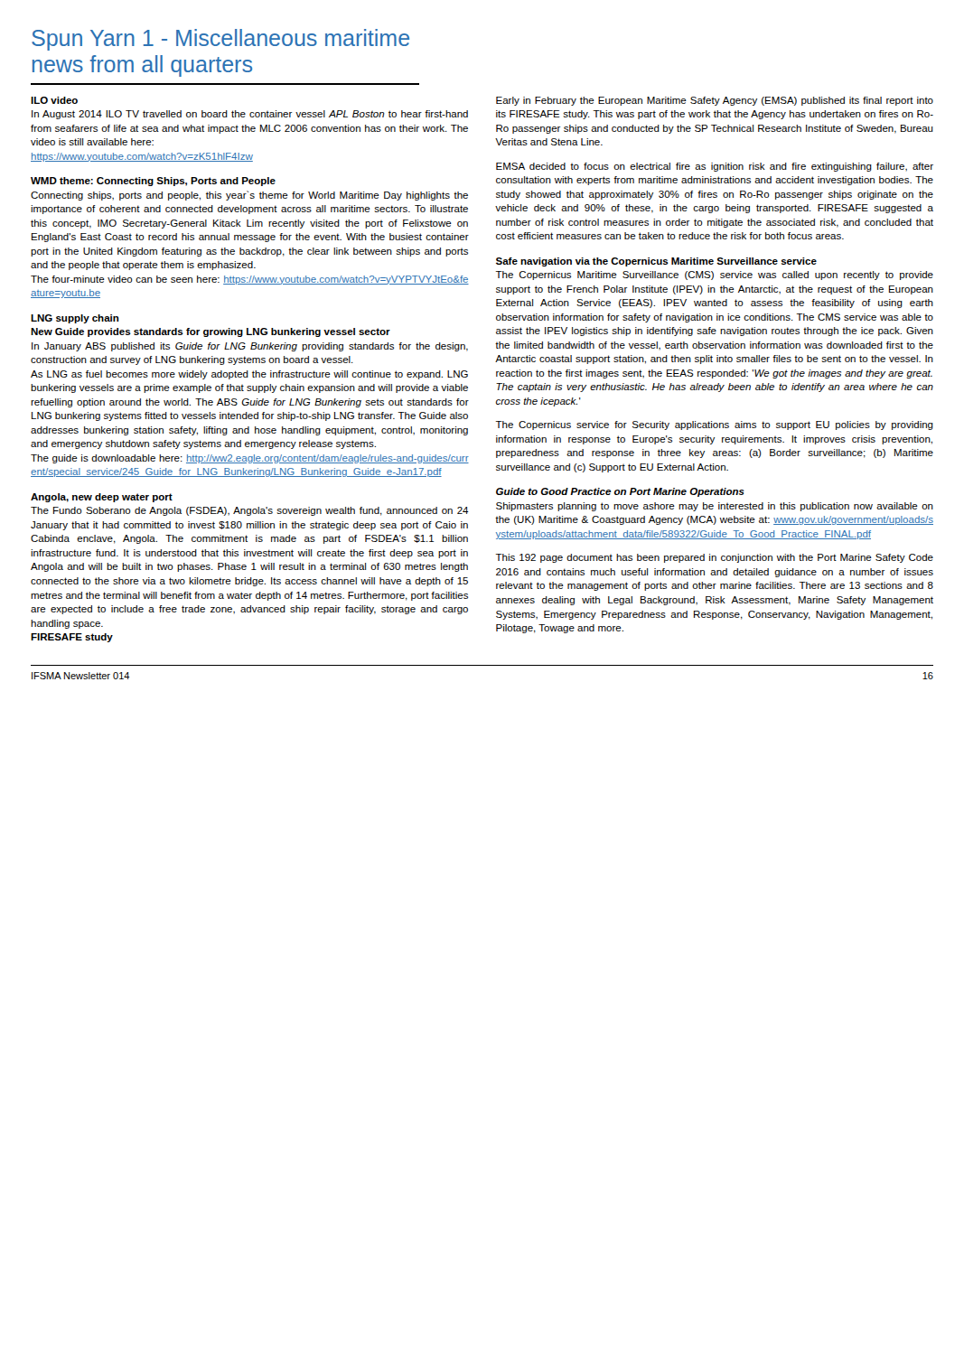Spun Yarn 1 - Miscellaneous maritime news from all quarters
ILO video
In August 2014 ILO TV travelled on board the container vessel APL Boston to hear first-hand from seafarers of life at sea and what impact the MLC 2006 convention has on their work. The video is still available here:
https://www.youtube.com/watch?v=zK51hlF4Izw
WMD theme: Connecting Ships, Ports and People
Connecting ships, ports and people, this year`s theme for World Maritime Day highlights the importance of coherent and connected development across all maritime sectors. To illustrate this concept, IMO Secretary-General Kitack Lim recently visited the port of Felixstowe on England's East Coast to record his annual message for the event. With the busiest container port in the United Kingdom featuring as the backdrop, the clear link between ships and ports and the people that operate them is emphasized.
The four-minute video can be seen here: https://www.youtube.com/watch?v=yVYPTVYJtEo&feature=youtu.be
LNG supply chain
New Guide provides standards for growing LNG bunkering vessel sector
In January ABS published its Guide for LNG Bunkering providing standards for the design, construction and survey of LNG bunkering systems on board a vessel.
As LNG as fuel becomes more widely adopted the infrastructure will continue to expand. LNG bunkering vessels are a prime example of that supply chain expansion and will provide a viable refuelling option around the world. The ABS Guide for LNG Bunkering sets out standards for LNG bunkering systems fitted to vessels intended for ship-to-ship LNG transfer. The Guide also addresses bunkering station safety, lifting and hose handling equipment, control, monitoring and emergency shutdown safety systems and emergency release systems.
The guide is downloadable here: http://ww2.eagle.org/content/dam/eagle/rules-and-guides/current/special_service/245_Guide_for_LNG_Bunkering/LNG_Bunkering_Guide_e-Jan17.pdf
Angola, new deep water port
The Fundo Soberano de Angola (FSDEA), Angola's sovereign wealth fund, announced on 24 January that it had committed to invest $180 million in the strategic deep sea port of Caio in Cabinda enclave, Angola. The commitment is made as part of FSDEA's $1.1 billion infrastructure fund. It is understood that this investment will create the first deep sea port in Angola and will be built in two phases. Phase 1 will result in a terminal of 630 metres length connected to the shore via a two kilometre bridge. Its access channel will have a depth of 15 metres and the terminal will benefit from a water depth of 14 metres. Furthermore, port facilities are expected to include a free trade zone, advanced ship repair facility, storage and cargo handling space.
FIRESAFE study
Early in February the European Maritime Safety Agency (EMSA) published its final report into its FIRESAFE study. This was part of the work that the Agency has undertaken on fires on Ro-Ro passenger ships and conducted by the SP Technical Research Institute of Sweden, Bureau Veritas and Stena Line.
EMSA decided to focus on electrical fire as ignition risk and fire extinguishing failure, after consultation with experts from maritime administrations and accident investigation bodies. The study showed that approximately 30% of fires on Ro-Ro passenger ships originate on the vehicle deck and 90% of these, in the cargo being transported. FIRESAFE suggested a number of risk control measures in order to mitigate the associated risk, and concluded that cost efficient measures can be taken to reduce the risk for both focus areas.
Safe navigation via the Copernicus Maritime Surveillance service
The Copernicus Maritime Surveillance (CMS) service was called upon recently to provide support to the French Polar Institute (IPEV) in the Antarctic, at the request of the European External Action Service (EEAS). IPEV wanted to assess the feasibility of using earth observation information for safety of navigation in ice conditions. The CMS service was able to assist the IPEV logistics ship in identifying safe navigation routes through the ice pack. Given the limited bandwidth of the vessel, earth observation information was downloaded first to the Antarctic coastal support station, and then split into smaller files to be sent on to the vessel. In reaction to the first images sent, the EEAS responded: 'We got the images and they are great. The captain is very enthusiastic. He has already been able to identify an area where he can cross the icepack.'
The Copernicus service for Security applications aims to support EU policies by providing information in response to Europe's security requirements. It improves crisis prevention, preparedness and response in three key areas: (a) Border surveillance; (b) Maritime surveillance and (c) Support to EU External Action.
Guide to Good Practice on Port Marine Operations
Shipmasters planning to move ashore may be interested in this publication now available on the (UK) Maritime & Coastguard Agency (MCA) website at: www.gov.uk/government/uploads/system/uploads/attachment_data/file/589322/Guide_To_Good_Practice_FINAL.pdf
This 192 page document has been prepared in conjunction with the Port Marine Safety Code 2016 and contains much useful information and detailed guidance on a number of issues relevant to the management of ports and other marine facilities. There are 13 sections and 8 annexes dealing with Legal Background, Risk Assessment, Marine Safety Management Systems, Emergency Preparedness and Response, Conservancy, Navigation Management, Pilotage, Towage and more.
IFSMA Newsletter 014 16